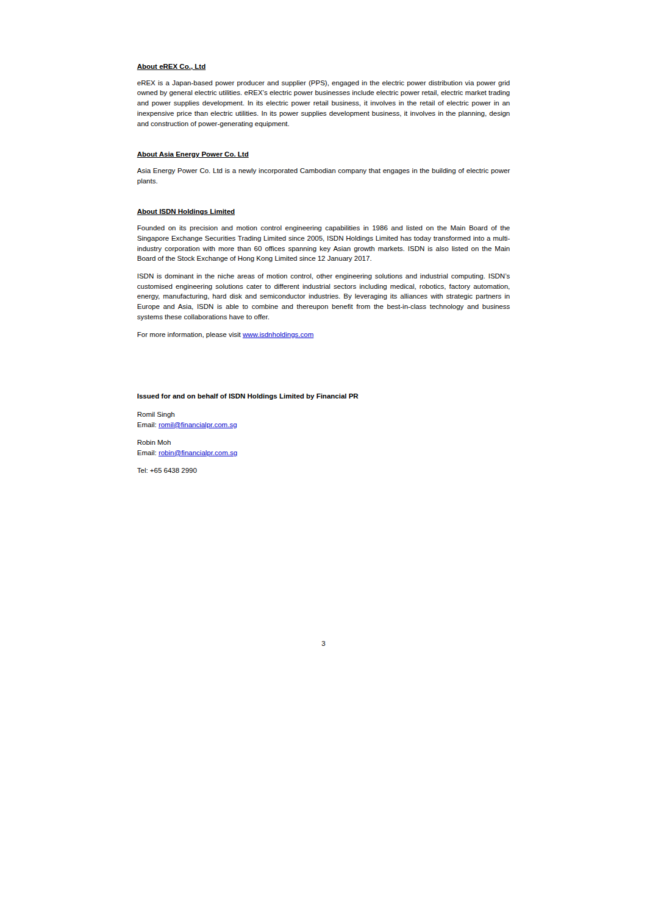About eREX Co., Ltd
eREX is a Japan-based power producer and supplier (PPS), engaged in the electric power distribution via power grid owned by general electric utilities. eREX’s electric power businesses include electric power retail, electric market trading and power supplies development. In its electric power retail business, it involves in the retail of electric power in an inexpensive price than electric utilities. In its power supplies development business, it involves in the planning, design and construction of power-generating equipment.
About Asia Energy Power Co. Ltd
Asia Energy Power Co. Ltd is a newly incorporated Cambodian company that engages in the building of electric power plants.
About ISDN Holdings Limited
Founded on its precision and motion control engineering capabilities in 1986 and listed on the Main Board of the Singapore Exchange Securities Trading Limited since 2005, ISDN Holdings Limited has today transformed into a multi-industry corporation with more than 60 offices spanning key Asian growth markets. ISDN is also listed on the Main Board of the Stock Exchange of Hong Kong Limited since 12 January 2017.
ISDN is dominant in the niche areas of motion control, other engineering solutions and industrial computing. ISDN’s customised engineering solutions cater to different industrial sectors including medical, robotics, factory automation, energy, manufacturing, hard disk and semiconductor industries. By leveraging its alliances with strategic partners in Europe and Asia, ISDN is able to combine and thereupon benefit from the best-in-class technology and business systems these collaborations have to offer.
For more information, please visit www.isdnholdings.com
Issued for and on behalf of ISDN Holdings Limited by Financial PR
Romil Singh Email: romil@financialpr.com.sg
Robin Moh Email: robin@financialpr.com.sg
Tel: +65 6438 2990
3